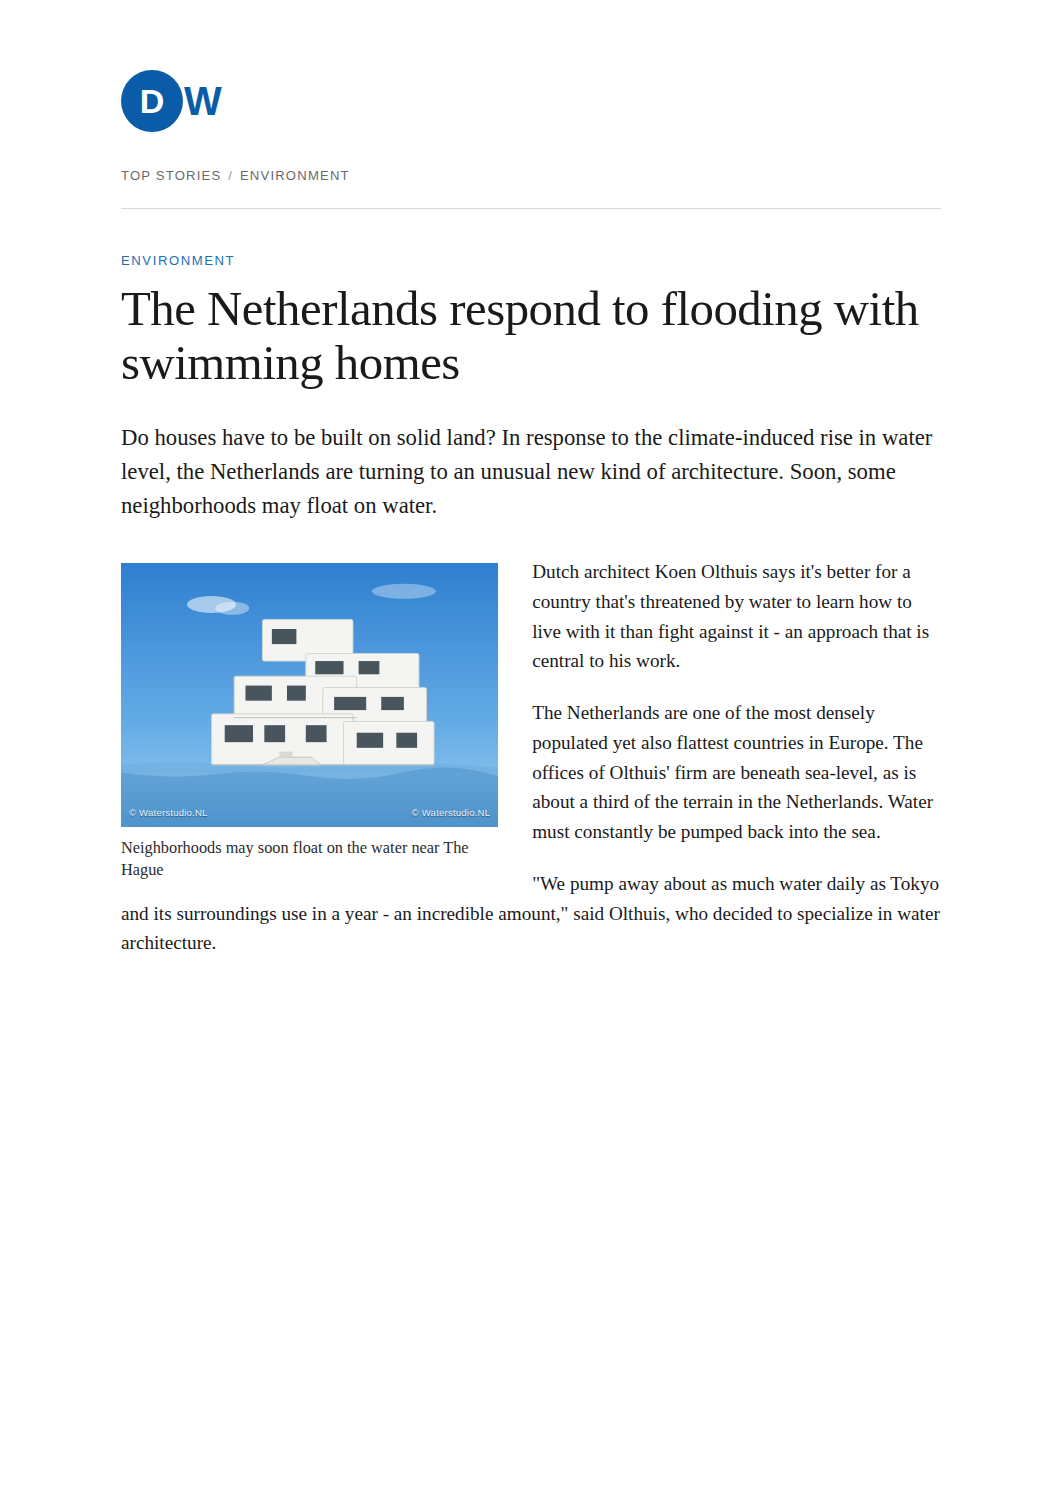D W
Top Stories / Environment
Environment
The Netherlands respond to flooding with swimming homes
Do houses have to be built on solid land? In response to the climate-induced rise in water level, the Netherlands are turning to an unusual new kind of architecture. Soon, some neighborhoods may float on water.
© Waterstudio.NL © Waterstudio.NL
Neighborhoods may soon float on the water near The Hague
Dutch architect Koen Olthuis says it's better for a country that's threatened by water to learn how to live with it than fight against it - an approach that is central to his work.
The Netherlands are one of the most densely populated yet also flattest countries in Europe. The offices of Olthuis' firm are beneath sea-level, as is about a third of the terrain in the Netherlands. Water must constantly be pumped back into the sea.
"We pump away about as much water daily as Tokyo and its surroundings use in a year - an incredible amount," said Olthuis, who decided to specialize in water architecture.